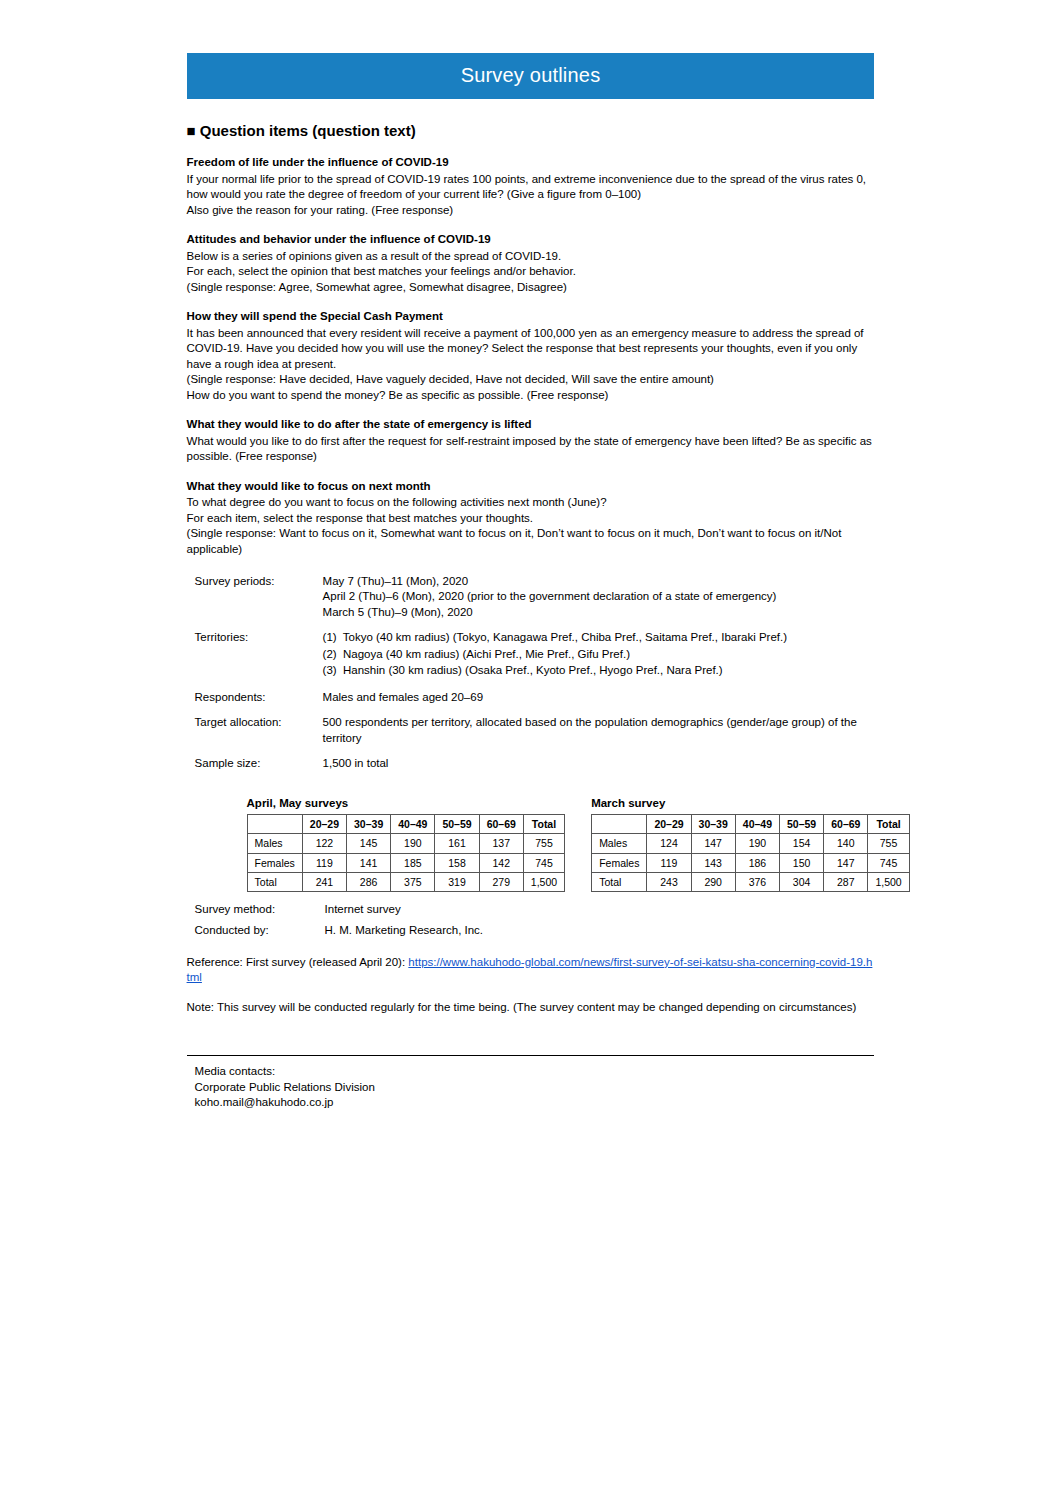Survey outlines
■ Question items (question text)
Freedom of life under the influence of COVID-19
If your normal life prior to the spread of COVID-19 rates 100 points, and extreme inconvenience due to the spread of the virus rates 0, how would you rate the degree of freedom of your current life? (Give a figure from 0–100)
Also give the reason for your rating. (Free response)
Attitudes and behavior under the influence of COVID-19
Below is a series of opinions given as a result of the spread of COVID-19.
For each, select the opinion that best matches your feelings and/or behavior.
(Single response: Agree, Somewhat agree, Somewhat disagree, Disagree)
How they will spend the Special Cash Payment
It has been announced that every resident will receive a payment of 100,000 yen as an emergency measure to address the spread of COVID-19. Have you decided how you will use the money? Select the response that best represents your thoughts, even if you only have a rough idea at present.
(Single response: Have decided, Have vaguely decided, Have not decided, Will save the entire amount)
How do you want to spend the money? Be as specific as possible. (Free response)
What they would like to do after the state of emergency is lifted
What would you like to do first after the request for self-restraint imposed by the state of emergency have been lifted? Be as specific as possible. (Free response)
What they would like to focus on next month
To what degree do you want to focus on the following activities next month (June)?
For each item, select the response that best matches your thoughts.
(Single response: Want to focus on it, Somewhat want to focus on it, Don’t want to focus on it much, Don’t want to focus on it/Not applicable)
| Survey periods: | May 7 (Thu)–11 (Mon), 2020 April 2 (Thu)–6 (Mon), 2020 (prior to the government declaration of a state of emergency) March 5 (Thu)–9 (Mon), 2020 |
| Territories: | (1) Tokyo (40 km radius) (Tokyo, Kanagawa Pref., Chiba Pref., Saitama Pref., Ibaraki Pref.) (2) Nagoya (40 km radius) (Aichi Pref., Mie Pref., Gifu Pref.) (3) Hanshin (30 km radius) (Osaka Pref., Kyoto Pref., Hyogo Pref., Nara Pref.) |
| Respondents: | Males and females aged 20–69 |
| Target allocation: | 500 respondents per territory, allocated based on the population demographics (gender/age group) of the territory |
| Sample size: | 1,500 in total |
April, May surveys
| | 20–29 | 30–39 | 40–49 | 50–59 | 60–69 | Total |
| --- | --- | --- | --- | --- | --- | --- |
| Males | 122 | 145 | 190 | 161 | 137 | 755 |
| Females | 119 | 141 | 185 | 158 | 142 | 745 |
| Total | 241 | 286 | 375 | 319 | 279 | 1,500 |
March survey
| | 20–29 | 30–39 | 40–49 | 50–59 | 60–69 | Total |
| --- | --- | --- | --- | --- | --- | --- |
| Males | 124 | 147 | 190 | 154 | 140 | 755 |
| Females | 119 | 143 | 186 | 150 | 147 | 745 |
| Total | 243 | 290 | 376 | 304 | 287 | 1,500 |
Survey method:
Internet survey
Conducted by:
H. M. Marketing Research, Inc.
Reference: First survey (released April 20): https://www.hakuhodo-global.com/news/first-survey-of-sei-katsu-sha-concerning-covid-19.html
Note: This survey will be conducted regularly for the time being. (The survey content may be changed depending on circumstances)
Media contacts:
Corporate Public Relations Division
koho.mail@hakuhodo.co.jp